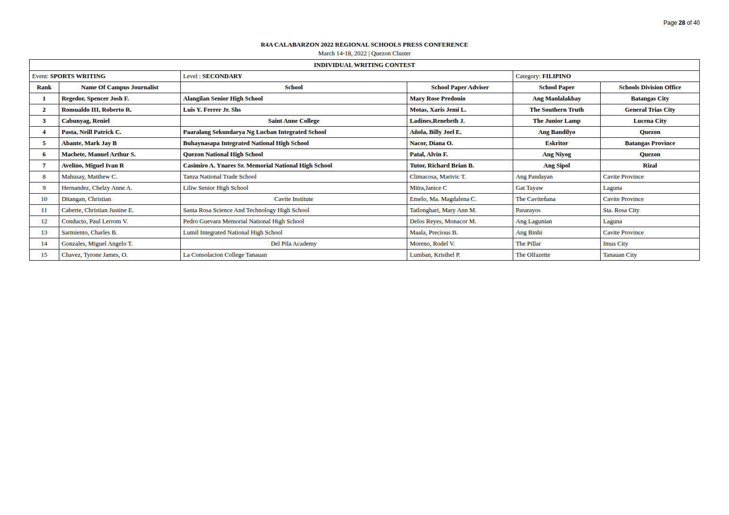Page 28 of 40
R4A CALABARZON 2022 REGIONAL SCHOOLS PRESS CONFERENCE
March 14-18, 2022 | Quezon Cluster
| INDIVIDUAL WRITING CONTEST |
| Event: SPORTS WRITING | Level : SECONDARY | Category: FILIPINO |
| Rank | Name Of Campus Journalist | School | School Paper Adviser | School Paper | Schools Division Office |
| 1 | Regedor, Spencer Josh F. | Alangilan Senior High School | Mary Rose Predonio | Ang Manlalakbay | Batangas City |
| 2 | Romualdo III, Roberto R. | Luis Y. Ferrer Jr. Shs | Motas, Xaris Jemi L. | The Southern Truth | General Trias City |
| 3 | Cabunyag, Reniel | Saint Anne College | Ladines,Renebeth J. | The Junior Lamp | Lucena City |
| 4 | Pasta, Neill Patrick C. | Paaralang Sekundarya Ng Lucban Integrated School | Añola, Billy Joel E. | Ang Bandilyo | Quezon |
| 5 | Abante, Mark Jay B | Buhaynasapa Integrated National High School | Nacor, Diana O. | Eskritor | Batangas Province |
| 6 | Machete, Manuel Arthur S. | Quezon National High School | Patal, Alvin F. | Ang Niyog | Quezon |
| 7 | Avelino, Miguel Ivan R | Casimiro A. Ynares Sr. Memorial National High School | Tutor, Richard Brian B. | Ang Sipol | Rizal |
| 8 | Mahusay, Matthew C. | Tanza National Trade School | Climacosa, Marivic T. | Ang Pandayan | Cavite Province |
| 9 | Hernandez, Chelzy Anne A. | Liliw Senior High School | Mitra,Janice C | Gat Tayaw | Laguna |
| 10 | Ditangan, Christian | Cavite Institute | Emelo, Ma. Magdalena C. | The Caviteñana | Cavite Province |
| 11 | Caberte, Christian Justine E. | Santa Rosa Science And Technology High School | Tatlonghari, Mary Ann M. | Pararayos | Sta. Rosa City |
| 12 | Conducto, Paul Lerrom V. | Pedro Guevara Memorial National High School | Delos Reyes, Monacor M. | Ang Lagunian | Laguna |
| 13 | Sarmiento, Charles B. | Lumil Integrated National High School | Maala, Precious B. | Ang Binhi | Cavite Province |
| 14 | Gonzales, Miguel Angelo T. | Del Pila Academy | Moreno, Rodel V. | The Pillar | Imus City |
| 15 | Chavez, Tyrone James, O. | La Consolacion College Tanauan | Lumban, Kristhel P. | The Olfazette | Tanauan City |